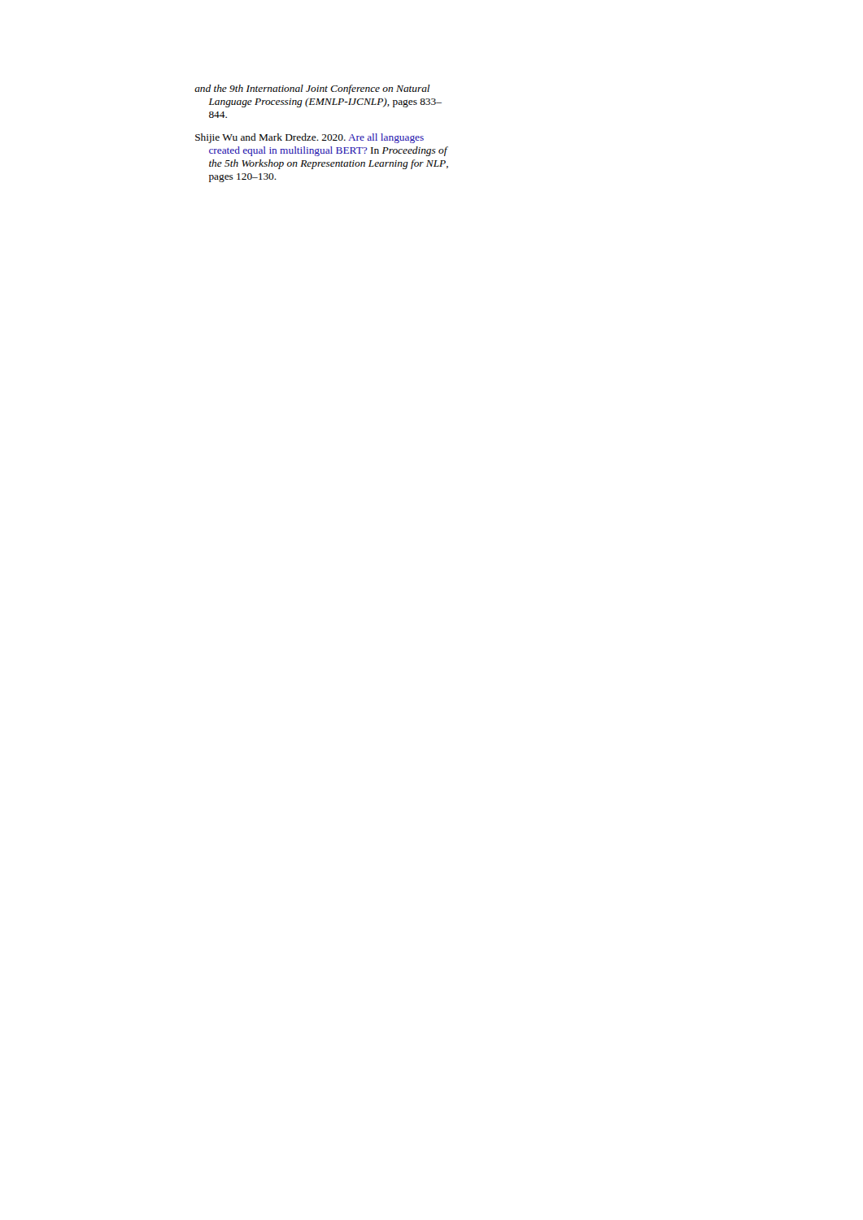and the 9th International Joint Conference on Natural Language Processing (EMNLP-IJCNLP), pages 833–844.
Shijie Wu and Mark Dredze. 2020. Are all languages created equal in multilingual BERT? In Proceedings of the 5th Workshop on Representation Learning for NLP, pages 120–130.